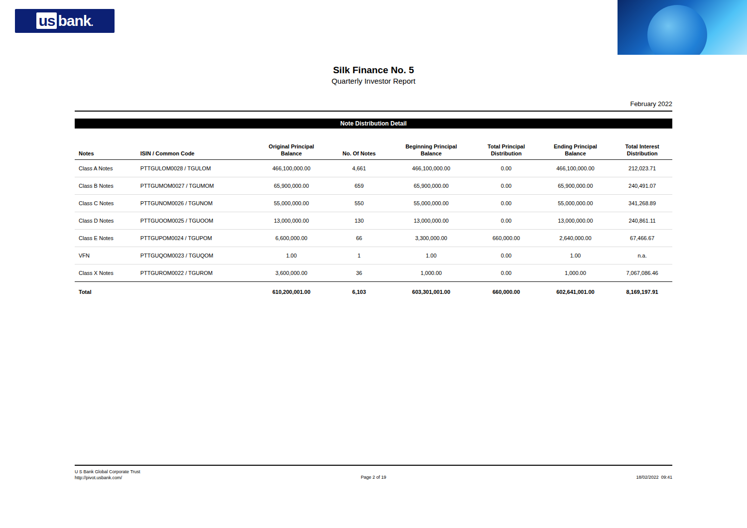usbank.
Silk Finance No. 5
Quarterly Investor Report
February 2022
Note Distribution Detail
| Notes | ISIN / Common Code | Original Principal Balance | No. Of Notes | Beginning Principal Balance | Total Principal Distribution | Ending Principal Balance | Total Interest Distribution |
| --- | --- | --- | --- | --- | --- | --- | --- |
| Class A Notes | PTTGULOM0028 / TGULOM | 466,100,000.00 | 4,661 | 466,100,000.00 | 0.00 | 466,100,000.00 | 212,023.71 |
| Class B Notes | PTTGUMOM0027 / TGUMOM | 65,900,000.00 | 659 | 65,900,000.00 | 0.00 | 65,900,000.00 | 240,491.07 |
| Class C Notes | PTTGUNOM0026 / TGUNOM | 55,000,000.00 | 550 | 55,000,000.00 | 0.00 | 55,000,000.00 | 341,268.89 |
| Class D Notes | PTTGUOOM0025 / TGUOOM | 13,000,000.00 | 130 | 13,000,000.00 | 0.00 | 13,000,000.00 | 240,861.11 |
| Class E Notes | PTTGUPOM0024 / TGUPOM | 6,600,000.00 | 66 | 3,300,000.00 | 660,000.00 | 2,640,000.00 | 67,466.67 |
| VFN | PTTGUQOM0023 / TGUQOM | 1.00 | 1 | 1.00 | 0.00 | 1.00 | n.a. |
| Class X Notes | PTTGUROM0022 / TGUROM | 3,600,000.00 | 36 | 1,000.00 | 0.00 | 1,000.00 | 7,067,086.46 |
| Total | | 610,200,001.00 | 6,103 | 603,301,001.00 | 660,000.00 | 602,641,001.00 | 8,169,197.91 |
U S Bank Global Corporate Trust
http://pivot.usbank.com/
Page 2 of 19
18/02/2022 09:41